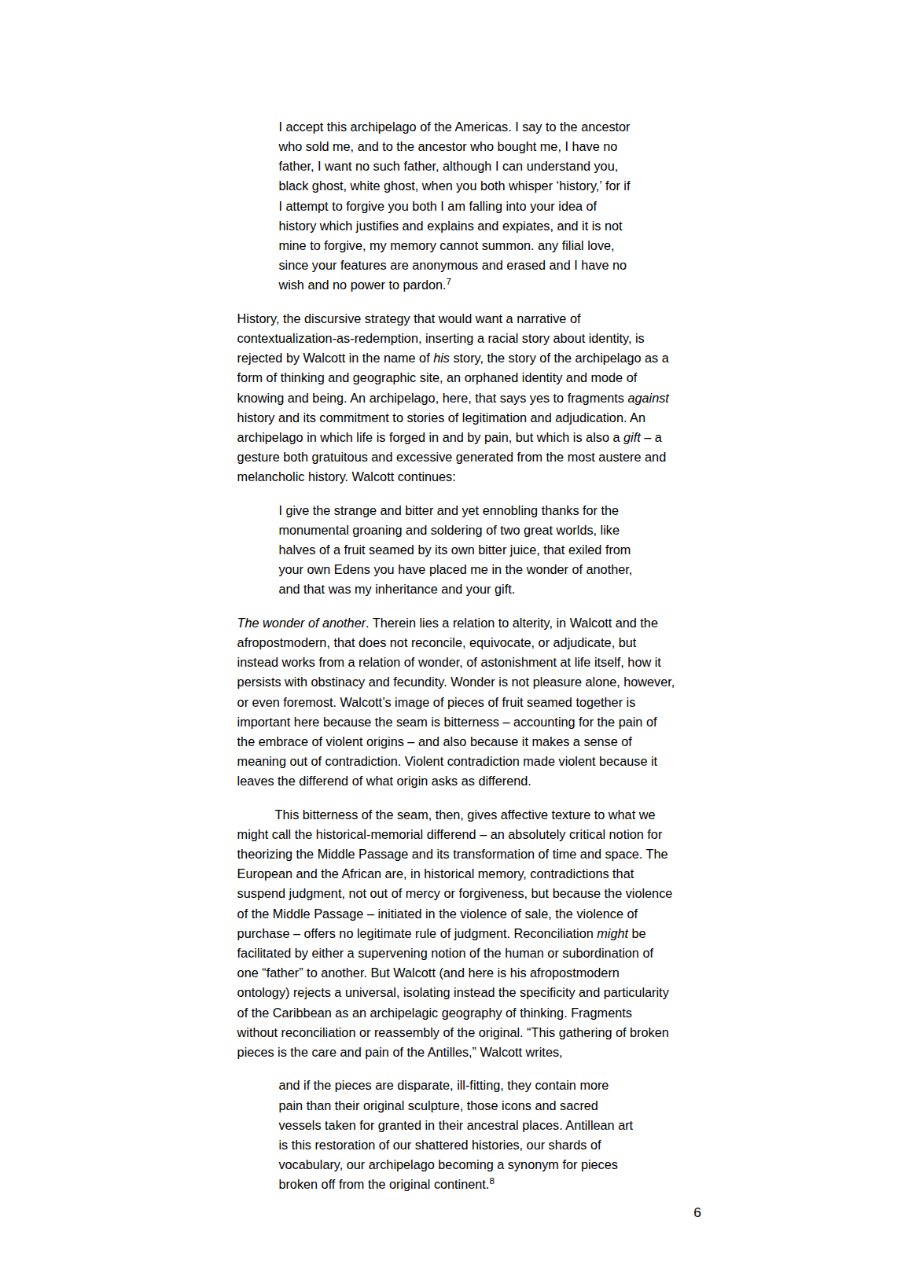I accept this archipelago of the Americas. I say to the ancestor who sold me, and to the ancestor who bought me, I have no father, I want no such father, although I can understand you, black ghost, white ghost, when you both whisper ‘history,’ for if I attempt to forgive you both I am falling into your idea of history which justifies and explains and expiates, and it is not mine to forgive, my memory cannot summon. any filial love, since your features are anonymous and erased and I have no wish and no power to pardon.7
History, the discursive strategy that would want a narrative of contextualization-as-redemption, inserting a racial story about identity, is rejected by Walcott in the name of his story, the story of the archipelago as a form of thinking and geographic site, an orphaned identity and mode of knowing and being. An archipelago, here, that says yes to fragments against history and its commitment to stories of legitimation and adjudication. An archipelago in which life is forged in and by pain, but which is also a gift – a gesture both gratuitous and excessive generated from the most austere and melancholic history. Walcott continues:
I give the strange and bitter and yet ennobling thanks for the monumental groaning and soldering of two great worlds, like halves of a fruit seamed by its own bitter juice, that exiled from your own Edens you have placed me in the wonder of another, and that was my inheritance and your gift.
The wonder of another. Therein lies a relation to alterity, in Walcott and the afropostmodern, that does not reconcile, equivocate, or adjudicate, but instead works from a relation of wonder, of astonishment at life itself, how it persists with obstinacy and fecundity. Wonder is not pleasure alone, however, or even foremost. Walcott’s image of pieces of fruit seamed together is important here because the seam is bitterness – accounting for the pain of the embrace of violent origins – and also because it makes a sense of meaning out of contradiction. Violent contradiction made violent because it leaves the differend of what origin asks as differend.
This bitterness of the seam, then, gives affective texture to what we might call the historical-memorial differend – an absolutely critical notion for theorizing the Middle Passage and its transformation of time and space. The European and the African are, in historical memory, contradictions that suspend judgment, not out of mercy or forgiveness, but because the violence of the Middle Passage – initiated in the violence of sale, the violence of purchase – offers no legitimate rule of judgment. Reconciliation might be facilitated by either a supervening notion of the human or subordination of one “father” to another. But Walcott (and here is his afropostmodern ontology) rejects a universal, isolating instead the specificity and particularity of the Caribbean as an archipelagic geography of thinking. Fragments without reconciliation or reassembly of the original. “This gathering of broken pieces is the care and pain of the Antilles,” Walcott writes,
and if the pieces are disparate, ill-fitting, they contain more pain than their original sculpture, those icons and sacred vessels taken for granted in their ancestral places. Antillean art is this restoration of our shattered histories, our shards of vocabulary, our archipelago becoming a synonym for pieces broken off from the original continent.8
6